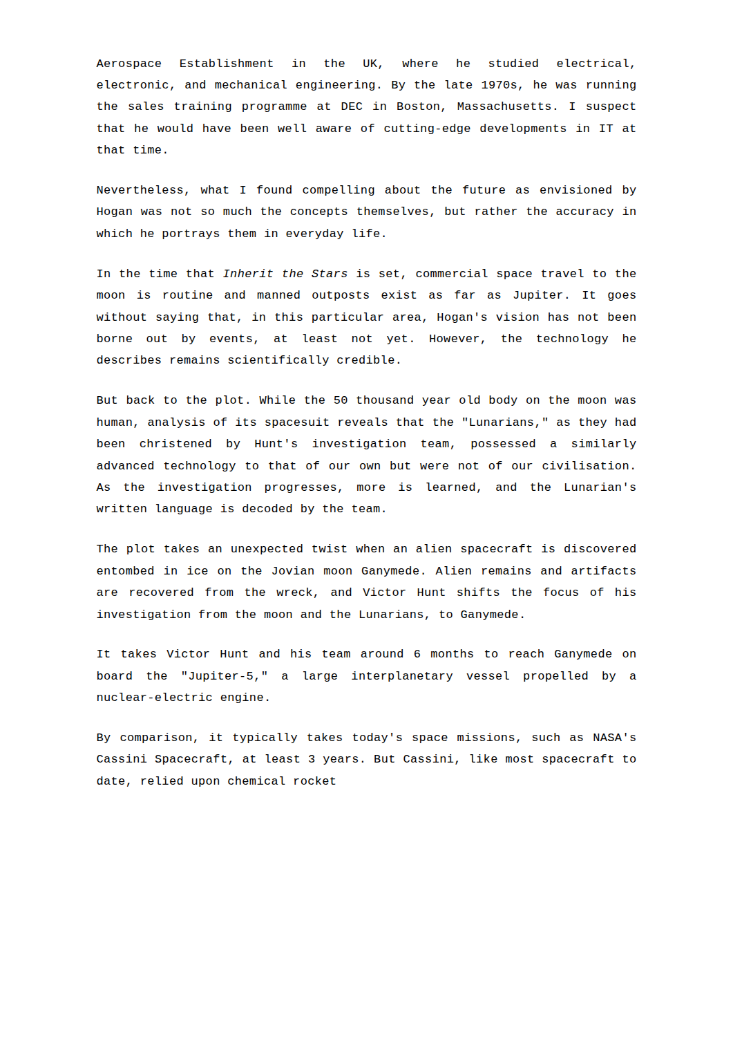Aerospace Establishment in the UK, where he studied electrical, electronic, and mechanical engineering. By the late 1970s, he was running the sales training programme at DEC in Boston, Massachusetts. I suspect that he would have been well aware of cutting-edge developments in IT at that time.
Nevertheless, what I found compelling about the future as envisioned by Hogan was not so much the concepts themselves, but rather the accuracy in which he portrays them in everyday life.
In the time that Inherit the Stars is set, commercial space travel to the moon is routine and manned outposts exist as far as Jupiter. It goes without saying that, in this particular area, Hogan's vision has not been borne out by events, at least not yet. However, the technology he describes remains scientifically credible.
But back to the plot. While the 50 thousand year old body on the moon was human, analysis of its spacesuit reveals that the "Lunarians," as they had been christened by Hunt's investigation team, possessed a similarly advanced technology to that of our own but were not of our civilisation. As the investigation progresses, more is learned, and the Lunarian's written language is decoded by the team.
The plot takes an unexpected twist when an alien spacecraft is discovered entombed in ice on the Jovian moon Ganymede. Alien remains and artifacts are recovered from the wreck, and Victor Hunt shifts the focus of his investigation from the moon and the Lunarians, to Ganymede.
It takes Victor Hunt and his team around 6 months to reach Ganymede on board the "Jupiter-5," a large interplanetary vessel propelled by a nuclear-electric engine.
By comparison, it typically takes today's space missions, such as NASA's Cassini Spacecraft, at least 3 years. But Cassini, like most spacecraft to date, relied upon chemical rocket